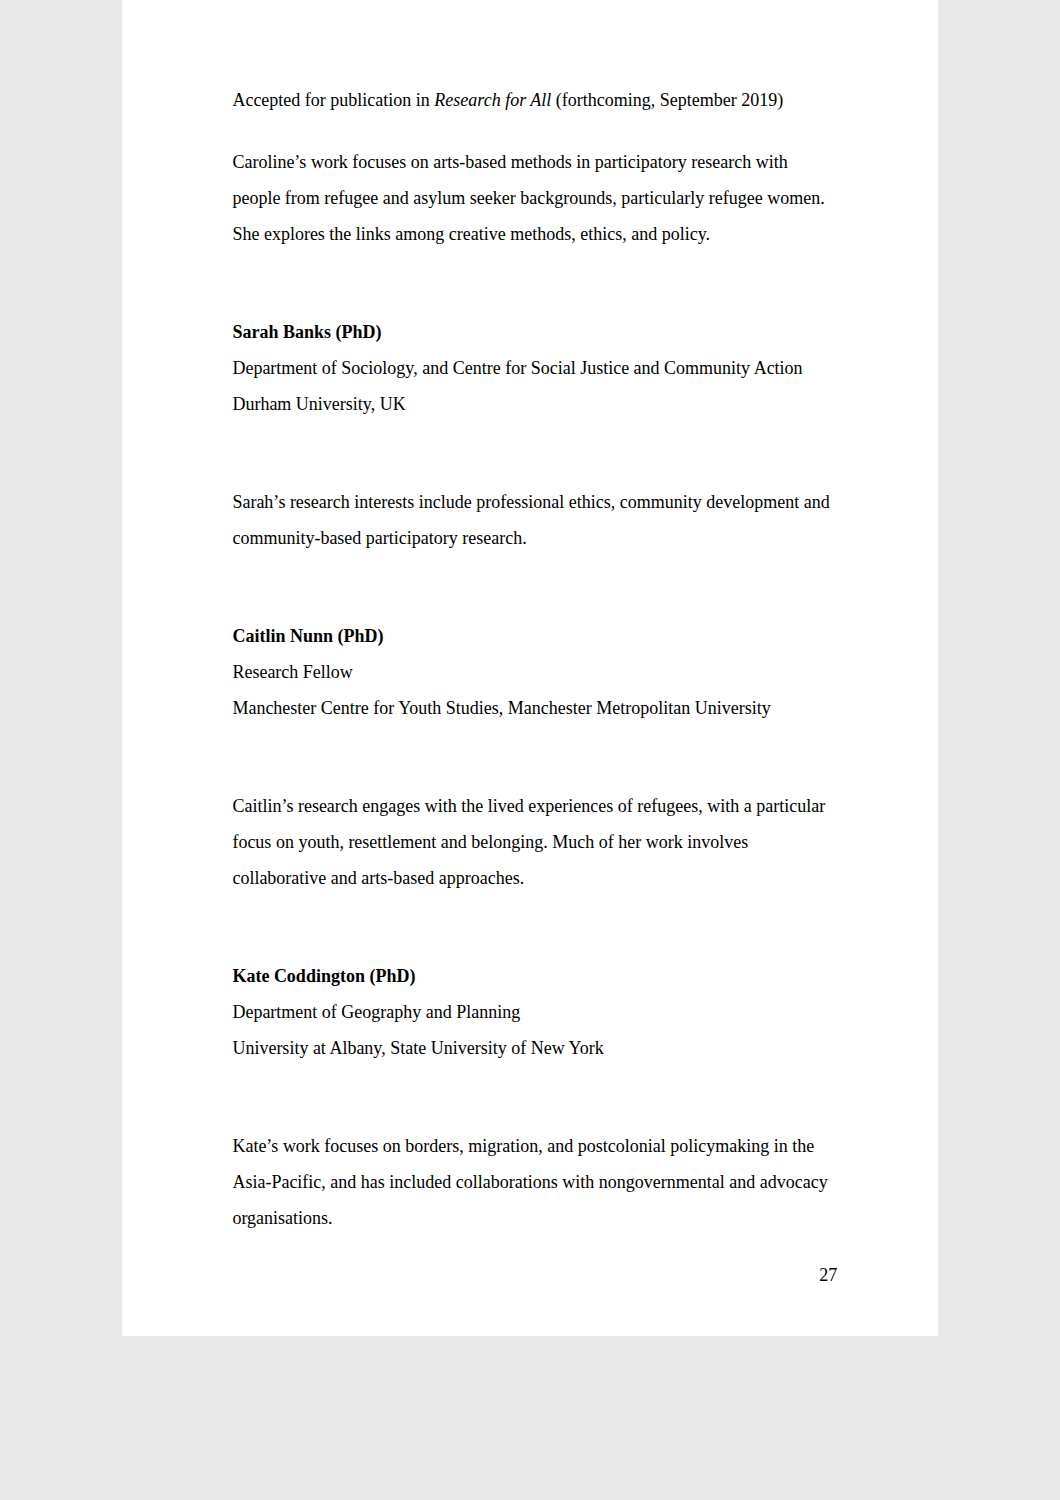Accepted for publication in Research for All (forthcoming, September 2019)
Caroline’s work focuses on arts-based methods in participatory research with people from refugee and asylum seeker backgrounds, particularly refugee women. She explores the links among creative methods, ethics, and policy.
Sarah Banks (PhD)
Department of Sociology, and Centre for Social Justice and Community Action
Durham University, UK
Sarah’s research interests include professional ethics, community development and community-based participatory research.
Caitlin Nunn (PhD)
Research Fellow
Manchester Centre for Youth Studies, Manchester Metropolitan University
Caitlin’s research engages with the lived experiences of refugees, with a particular focus on youth, resettlement and belonging. Much of her work involves collaborative and arts-based approaches.
Kate Coddington (PhD)
Department of Geography and Planning
University at Albany, State University of New York
Kate’s work focuses on borders, migration, and postcolonial policymaking in the Asia-Pacific, and has included collaborations with nongovernmental and advocacy organisations.
27